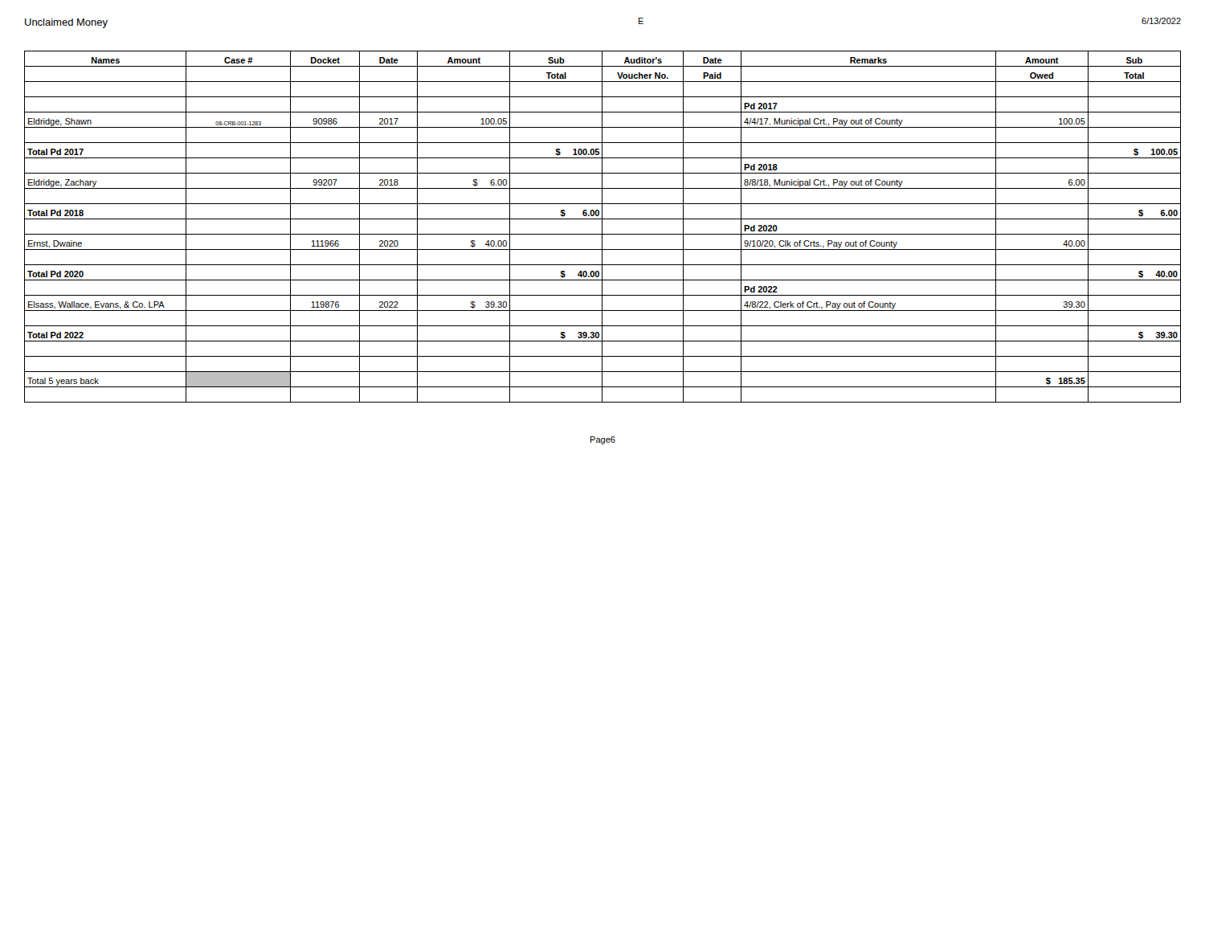Unclaimed Money
E
6/13/2022
| Names | Case # | Docket | Date | Amount | Sub | Auditor's | Date | Remarks | Amount | Sub |
| --- | --- | --- | --- | --- | --- | --- | --- | --- | --- | --- |
| | | | | | Total | Voucher No. | Paid | | Owed | Total |
| | | | | | | | | Pd 2017 | | |
| Eldridge, Shawn | 08-CRB-001-1283 | 90986 | 2017 | 100.05 | | | | 4/4/17. Municipal Crt., Pay out of County | 100.05 | |
| Total Pd 2017 | | | | | $ 100.05 | | | | | $ 100.05 |
| | | | | | | | | Pd 2018 | | |
| Eldridge, Zachary | | 99207 | 2018 | $ 6.00 | | | | 8/8/18, Municipal Crt., Pay out of County | 6.00 | |
| Total Pd 2018 | | | | | $ 6.00 | | | | | $ 6.00 |
| | | | | | | | | Pd 2020 | | |
| Ernst, Dwaine | | 111966 | 2020 | $ 40.00 | | | | 9/10/20, Clk of Crts., Pay out of County | 40.00 | |
| Total Pd 2020 | | | | | $ 40.00 | | | | | $ 40.00 |
| | | | | | | | | Pd 2022 | | |
| Elsass, Wallace, Evans, & Co. LPA | | 119876 | 2022 | $ 39.30 | | | | 4/8/22, Clerk of Crt., Pay out of County | 39.30 | |
| Total Pd 2022 | | | | | $ 39.30 | | | | | $ 39.30 |
| Total 5 years back | | | | | | | | | $ 185.35 | |
Page6